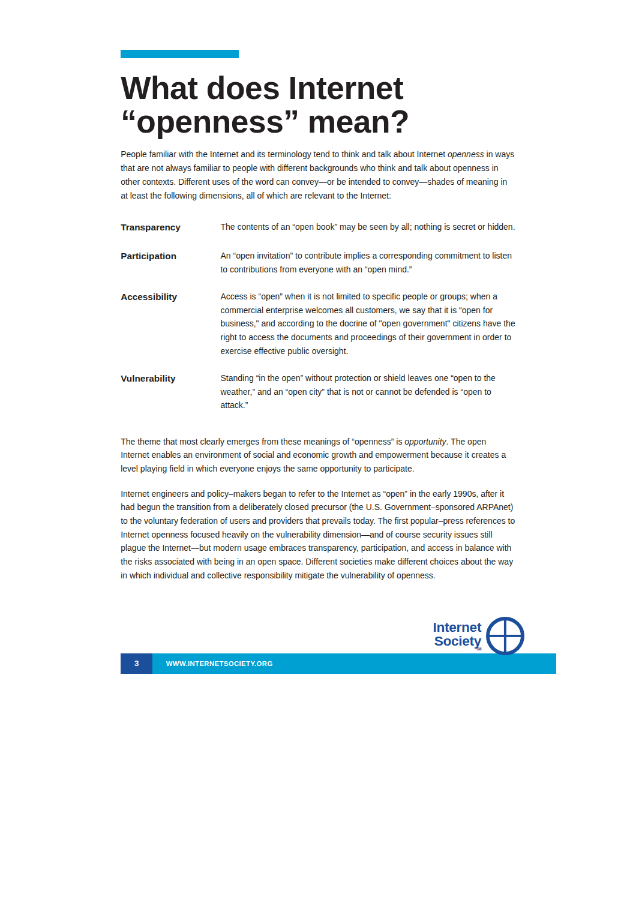What does Internet “openness” mean?
People familiar with the Internet and its terminology tend to think and talk about Internet openness in ways that are not always familiar to people with different backgrounds who think and talk about openness in other contexts. Different uses of the word can convey—or be intended to convey—shades of meaning in at least the following dimensions, all of which are relevant to the Internet:
| Transparency | The contents of an “open book” may be seen by all; nothing is secret or hidden. |
| Participation | An “open invitation” to contribute implies a corresponding commitment to listen to contributions from everyone with an “open mind.” |
| Accessibility | Access is “open” when it is not limited to specific people or groups; when a commercial enterprise welcomes all customers, we say that it is “open for business," and according to the docrine of "open government" citizens have the right to access the documents and proceedings of their government in order to exercise effective public oversight. |
| Vulnerability | Standing “in the open” without protection or shield leaves one “open to the weather,” and an “open city” that is not or cannot be defended is “open to attack.” |
The theme that most clearly emerges from these meanings of “openness” is opportunity. The open Internet enables an environment of social and economic growth and empowerment because it creates a level playing field in which everyone enjoys the same opportunity to participate.
Internet engineers and policy–makers began to refer to the Internet as “open” in the early 1990s, after it had begun the transition from a deliberately closed precursor (the U.S. Government–sponsored ARPAnet) to the voluntary federation of users and providers that prevails today. The first popular–press references to Internet openness focused heavily on the vulnerability dimension—and of course security issues still plague the Internet—but modern usage embraces transparency, participation, and access in balance with the risks associated with being in an open space. Different societies make different choices about the way in which individual and collective responsibility mitigate the vulnerability of openness.
3
WWW.INTERNETSOCIETY.ORG
Internet SocietyTM